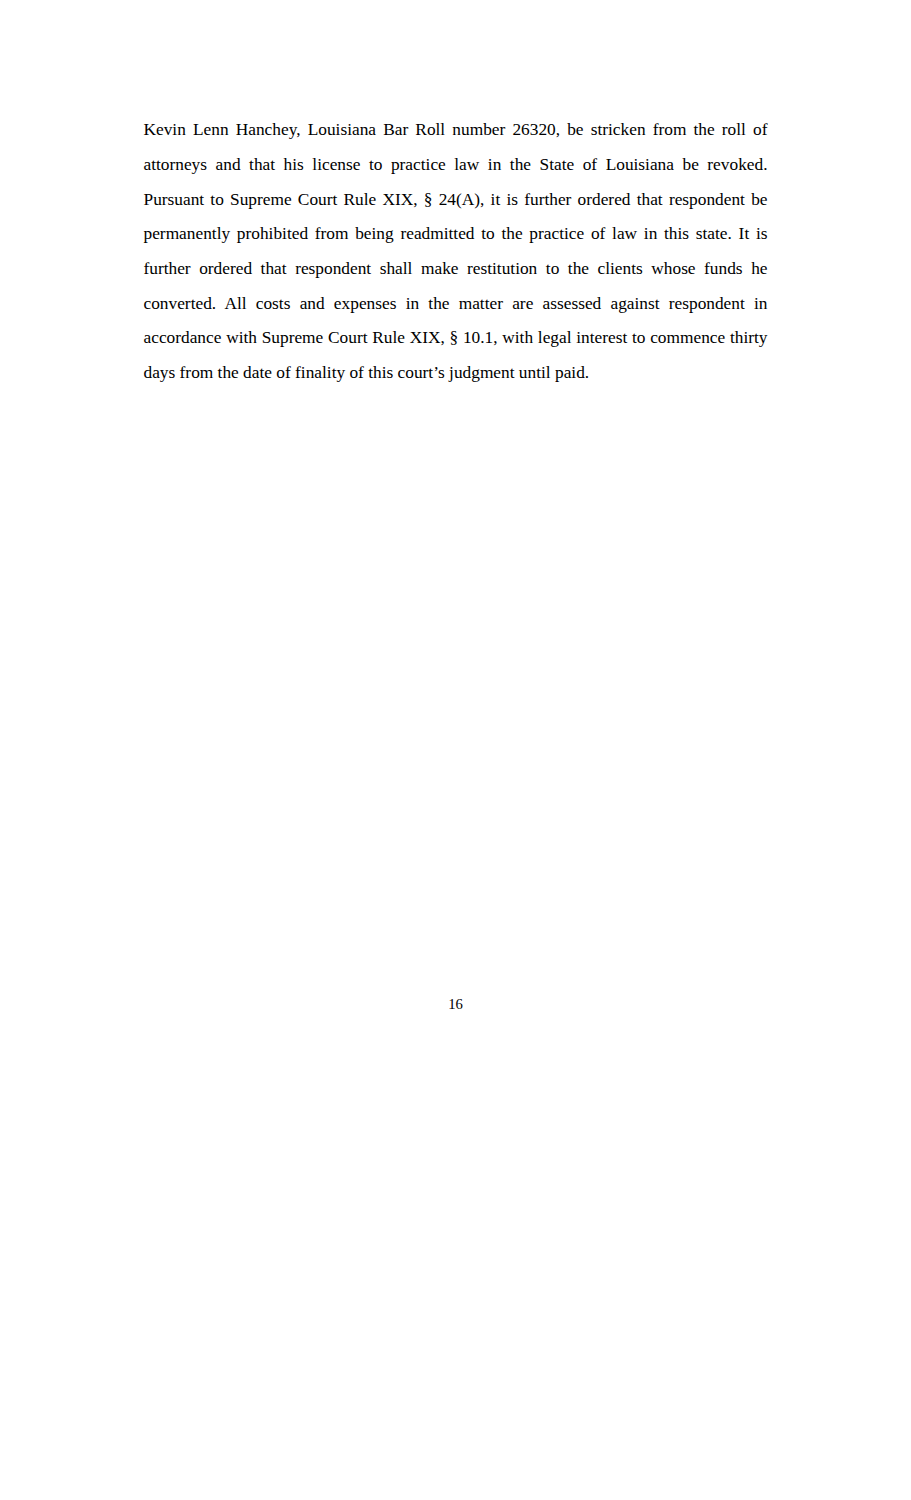Kevin Lenn Hanchey, Louisiana Bar Roll number 26320, be stricken from the roll of attorneys and that his license to practice law in the State of Louisiana be revoked. Pursuant to Supreme Court Rule XIX, § 24(A), it is further ordered that respondent be permanently prohibited from being readmitted to the practice of law in this state. It is further ordered that respondent shall make restitution to the clients whose funds he converted. All costs and expenses in the matter are assessed against respondent in accordance with Supreme Court Rule XIX, § 10.1, with legal interest to commence thirty days from the date of finality of this court’s judgment until paid.
16